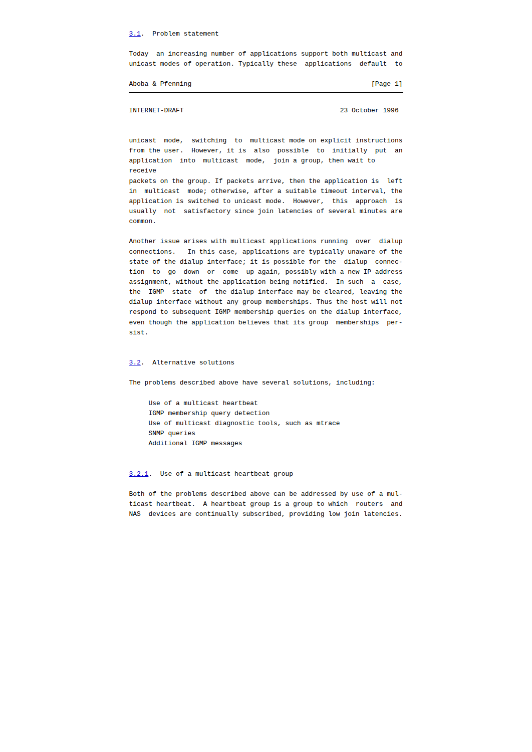3.1.  Problem statement

Today  an increasing number of applications support both multicast and
unicast modes of operation. Typically these  applications  default  to
Aboba & Pfenning                                              [Page 1]
INTERNET-DRAFT                                        23 October 1996


unicast  mode,  switching  to  multicast mode on explicit instructions
from the user.  However, it is  also  possible  to  initially  put  an
application  into  multicast  mode,  join a group, then wait to receive
packets on the group. If packets arrive, then the application is  left
in  multicast  mode; otherwise, after a suitable timeout interval, the
application is switched to unicast mode.  However,  this  approach  is
usually  not  satisfactory since join latencies of several minutes are
common.

Another issue arises with multicast applications running  over  dialup
connections.   In this case, applications are typically unaware of the
state of the dialup interface; it is possible for the  dialup  connec-
tion  to  go  down  or  come  up again, possibly with a new IP address
assignment, without the application being notified.  In such  a  case,
the  IGMP  state  of  the dialup interface may be cleared, leaving the
dialup interface without any group memberships. Thus the host will not
respond to subsequent IGMP membership queries on the dialup interface,
even though the application believes that its group  memberships  per-
sist.


3.2.  Alternative solutions

The problems described above have several solutions, including:

     Use of a multicast heartbeat
     IGMP membership query detection
     Use of multicast diagnostic tools, such as mtrace
     SNMP queries
     Additional IGMP messages


3.2.1.  Use of a multicast heartbeat group

Both of the problems described above can be addressed by use of a mul-
ticast heartbeat.  A heartbeat group is a group to which  routers  and
NAS  devices are continually subscribed, providing low join latencies.